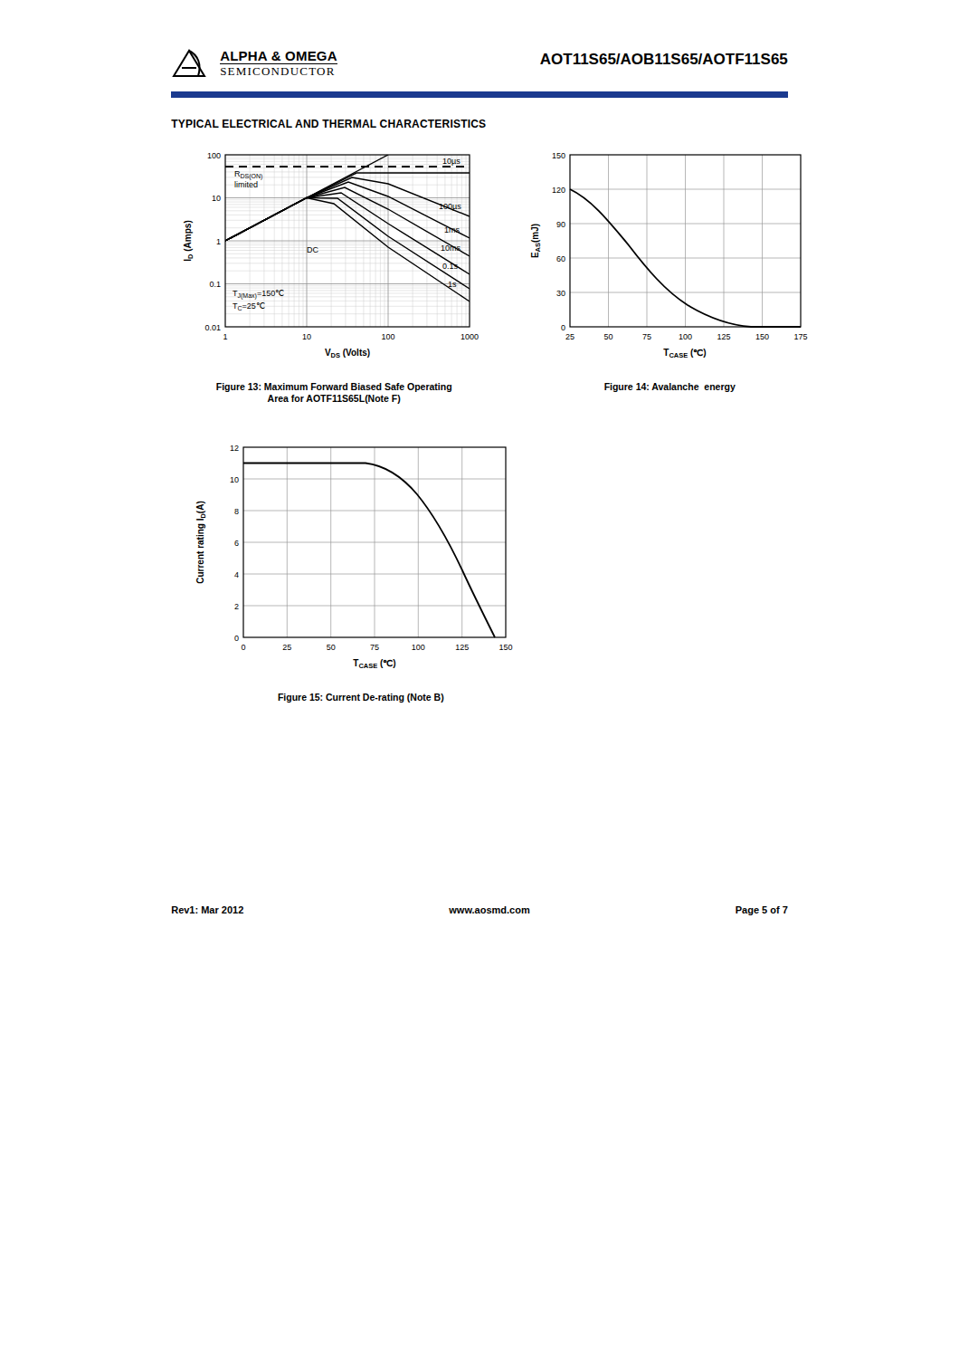ALPHA & OMEGA SEMICONDUCTOR
AOT11S65/AOB11S65/AOTF11S65
TYPICAL ELECTRICAL AND THERMAL CHARACTERISTICS
10µs 100µs 1ms 10ms 0.1s 1s DC RDS(ON) limited TJ(Max)=150℃ TC=25℃ 100 10 1 0.1 0.01 1 10 100 1000 VDS (Volts) ID (Amps)
Figure 13: Maximum Forward Biased Safe Operating
Area for AOTF11S65L(Note F)
150 120 90 60 30 0 25 50 75 100 125 150 175 TCASE (℃) EAS(mJ)
Figure 14: Avalanche energy
12 10 8 6 4 2 0 0 25 50 75 100 125 150 TCASE (℃) Current rating ID(A)
Figure 15: Current De-rating (Note B)
Rev1: Mar 2012
www.aosmd.com
Page 5 of 7